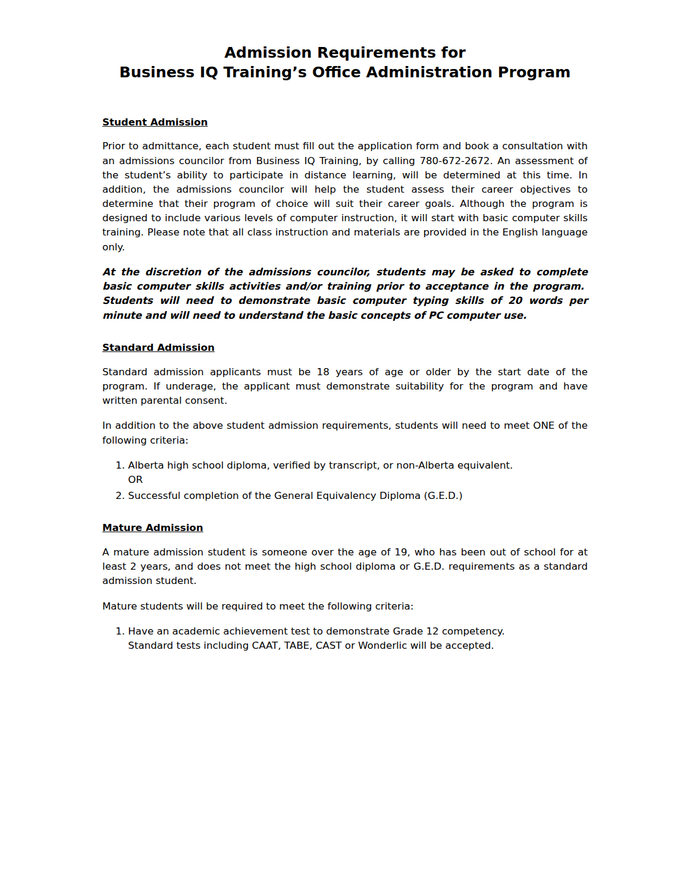Admission Requirements for
Business IQ Training’s Office Administration Program
Student Admission
Prior to admittance, each student must fill out the application form and book a consultation with an admissions councilor from Business IQ Training, by calling 780-672-2672. An assessment of the student’s ability to participate in distance learning, will be determined at this time. In addition, the admissions councilor will help the student assess their career objectives to determine that their program of choice will suit their career goals. Although the program is designed to include various levels of computer instruction, it will start with basic computer skills training. Please note that all class instruction and materials are provided in the English language only.
At the discretion of the admissions councilor, students may be asked to complete basic computer skills activities and/or training prior to acceptance in the program. Students will need to demonstrate basic computer typing skills of 20 words per minute and will need to understand the basic concepts of PC computer use.
Standard Admission
Standard admission applicants must be 18 years of age or older by the start date of the program. If underage, the applicant must demonstrate suitability for the program and have written parental consent.
In addition to the above student admission requirements, students will need to meet ONE of the following criteria:
Alberta high school diploma, verified by transcript, or non-Alberta equivalent. OR
Successful completion of the General Equivalency Diploma (G.E.D.)
Mature Admission
A mature admission student is someone over the age of 19, who has been out of school for at least 2 years, and does not meet the high school diploma or G.E.D. requirements as a standard admission student.
Mature students will be required to meet the following criteria:
Have an academic achievement test to demonstrate Grade 12 competency.
Standard tests including CAAT, TABE, CAST or Wonderlic will be accepted.